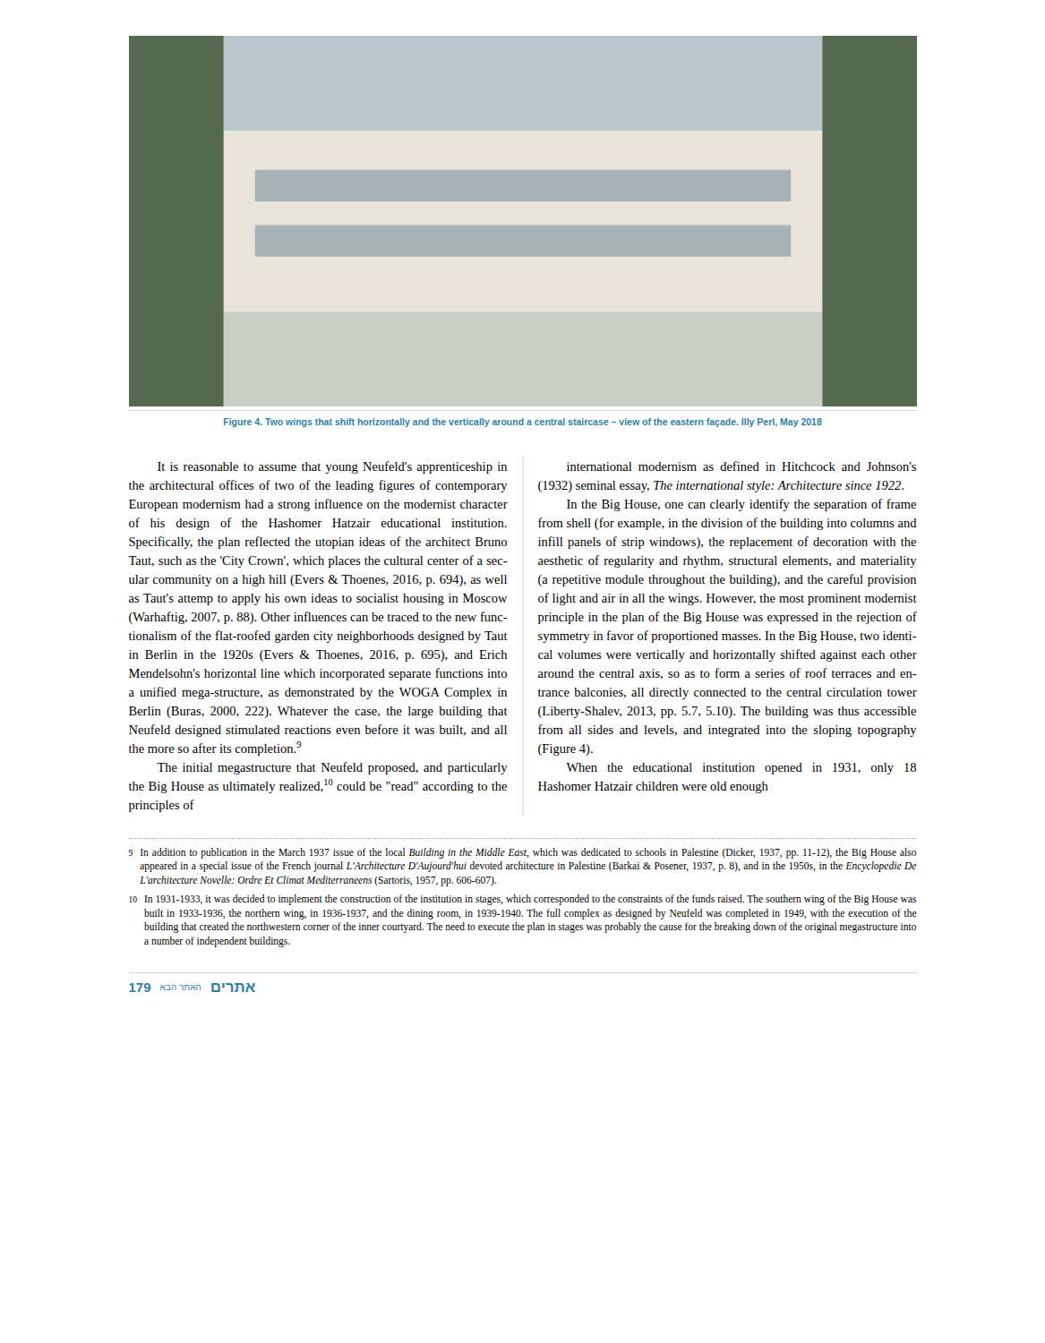Figure 4. Two wings that shift horizontally and the vertically around a central staircase – view of the eastern façade. Illy Perl, May 2018
It is reasonable to assume that young Neufeld's apprenticeship in the architectural offices of two of the leading figures of contemporary European modernism had a strong influence on the modernist character of his design of the Hashomer Hatzair educational institution. Specifically, the plan reflected the utopian ideas of the architect Bruno Taut, such as the 'City Crown', which places the cultural center of a secular community on a high hill (Evers & Thoenes, 2016, p. 694), as well as Taut's attemp to apply his own ideas to socialist housing in Moscow (Warhaftig, 2007, p. 88). Other influences can be traced to the new functionalism of the flat-roofed garden city neighborhoods designed by Taut in Berlin in the 1920s (Evers & Thoenes, 2016, p. 695), and Erich Mendelsohn's horizontal line which incorporated separate functions into a unified mega-structure, as demonstrated by the WOGA Complex in Berlin (Buras, 2000, 222). Whatever the case, the large building that Neufeld designed stimulated reactions even before it was built, and all the more so after its completion.9
The initial megastructure that Neufeld proposed, and particularly the Big House as ultimately realized,10 could be "read" according to the principles of
international modernism as defined in Hitchcock and Johnson's (1932) seminal essay, The international style: Architecture since 1922.
In the Big House, one can clearly identify the separation of frame from shell (for example, in the division of the building into columns and infill panels of strip windows), the replacement of decoration with the aesthetic of regularity and rhythm, structural elements, and materiality (a repetitive module throughout the building), and the careful provision of light and air in all the wings. However, the most prominent modernist principle in the plan of the Big House was expressed in the rejection of symmetry in favor of proportioned masses. In the Big House, two identical volumes were vertically and horizontally shifted against each other around the central axis, so as to form a series of roof terraces and entrance balconies, all directly connected to the central circulation tower (Liberty-Shalev, 2013, pp. 5.7, 5.10). The building was thus accessible from all sides and levels, and integrated into the sloping topography (Figure 4).
When the educational institution opened in 1931, only 18 Hashomer Hatzair children were old enough
9
In addition to publication in the March 1937 issue of the local Building in the Middle East, which was dedicated to schools in Palestine (Dicker, 1937, pp. 11-12), the Big House also appeared in a special issue of the French journal L'Architecture D'Aujourd'hui devoted architecture in Palestine (Barkai & Posener, 1937, p. 8), and in the 1950s, in the Encyclopedie De L'architecture Novelle: Ordre Et Climat Mediterraneens (Sartoris, 1957, pp. 606-607).
10
In 1931-1933, it was decided to implement the construction of the institution in stages, which corresponded to the constraints of the funds raised. The southern wing of the Big House was built in 1933-1936, the northern wing, in 1936-1937, and the dining room, in 1939-1940. The full complex as designed by Neufeld was completed in 1949, with the execution of the building that created the northwestern corner of the inner courtyard. The need to execute the plan in stages was probably the cause for the breaking down of the original megastructure into a number of independent buildings.
אתרים האתר הבא 179